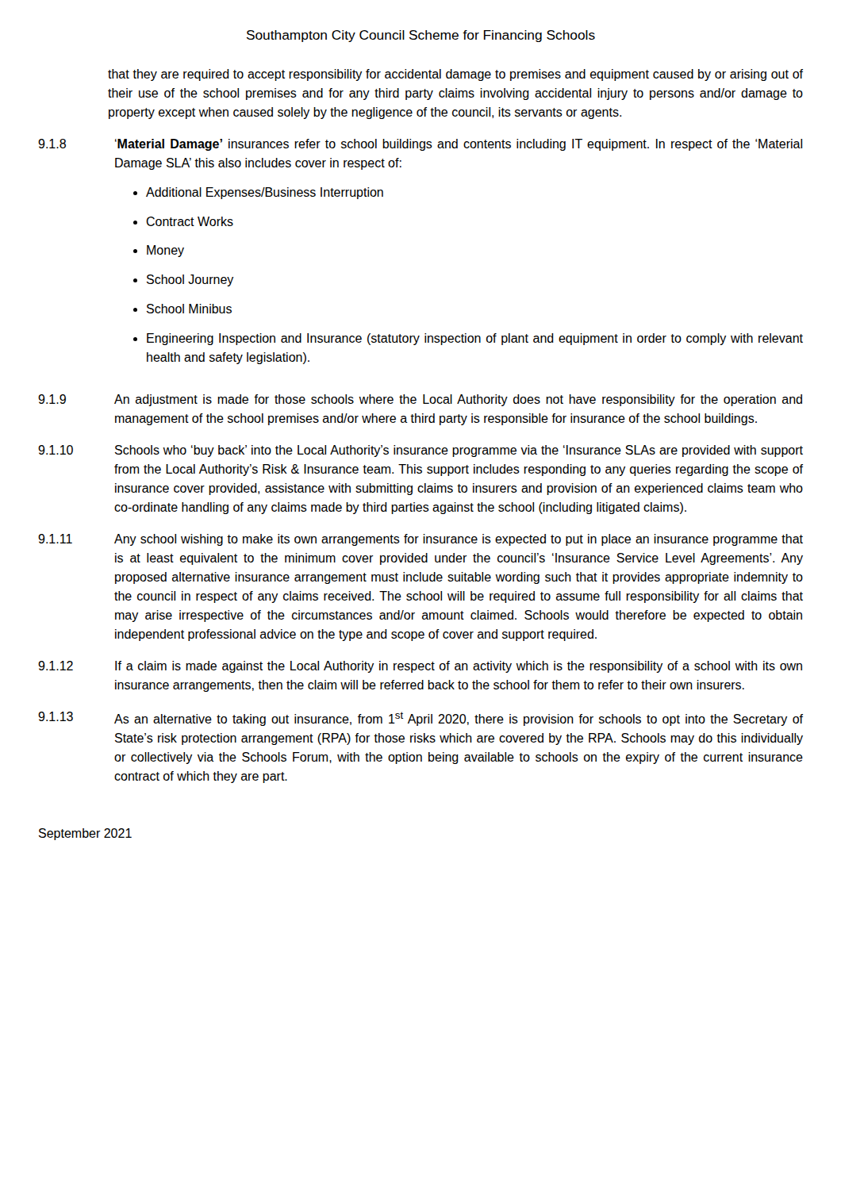Southampton City Council Scheme for Financing Schools
that they are required to accept responsibility for accidental damage to premises and equipment caused by or arising out of their use of the school premises and for any third party claims involving accidental injury to persons and/or damage to property except when caused solely by the negligence of the council, its servants or agents.
9.1.8
‘Material Damage’ insurances refer to school buildings and contents including IT equipment. In respect of the ‘Material Damage SLA’ this also includes cover in respect of:
Additional Expenses/Business Interruption
Contract Works
Money
School Journey
School Minibus
Engineering Inspection and Insurance (statutory inspection of plant and equipment in order to comply with relevant health and safety legislation).
9.1.9
An adjustment is made for those schools where the Local Authority does not have responsibility for the operation and management of the school premises and/or where a third party is responsible for insurance of the school buildings.
9.1.10
Schools who ‘buy back’ into the Local Authority’s insurance programme via the ‘Insurance SLAs are provided with support from the Local Authority’s Risk & Insurance team. This support includes responding to any queries regarding the scope of insurance cover provided, assistance with submitting claims to insurers and provision of an experienced claims team who co-ordinate handling of any claims made by third parties against the school (including litigated claims).
9.1.11
Any school wishing to make its own arrangements for insurance is expected to put in place an insurance programme that is at least equivalent to the minimum cover provided under the council’s ‘Insurance Service Level Agreements’. Any proposed alternative insurance arrangement must include suitable wording such that it provides appropriate indemnity to the council in respect of any claims received. The school will be required to assume full responsibility for all claims that may arise irrespective of the circumstances and/or amount claimed. Schools would therefore be expected to obtain independent professional advice on the type and scope of cover and support required.
9.1.12
If a claim is made against the Local Authority in respect of an activity which is the responsibility of a school with its own insurance arrangements, then the claim will be referred back to the school for them to refer to their own insurers.
9.1.13
As an alternative to taking out insurance, from 1st April 2020, there is provision for schools to opt into the Secretary of State’s risk protection arrangement (RPA) for those risks which are covered by the RPA. Schools may do this individually or collectively via the Schools Forum, with the option being available to schools on the expiry of the current insurance contract of which they are part.
September 2021